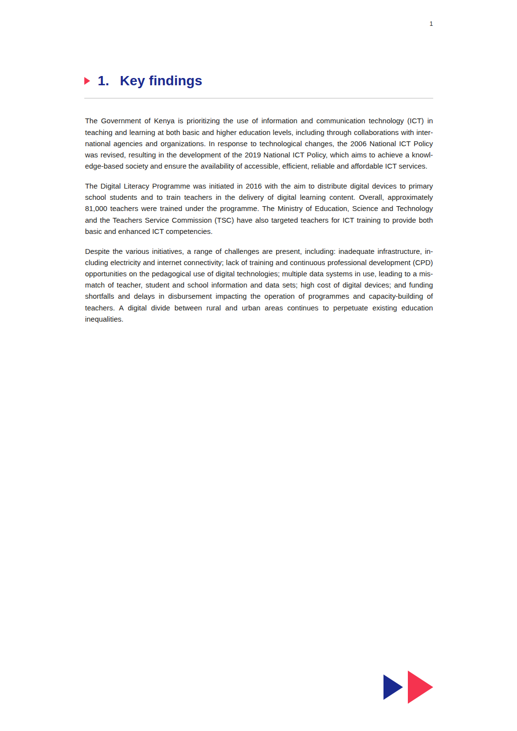1
1. Key findings
The Government of Kenya is prioritizing the use of information and communication technology (ICT) in teaching and learning at both basic and higher education levels, including through collaborations with international agencies and organizations. In response to technological changes, the 2006 National ICT Policy was revised, resulting in the development of the 2019 National ICT Policy, which aims to achieve a knowledge-based society and ensure the availability of accessible, efficient, reliable and affordable ICT services.
The Digital Literacy Programme was initiated in 2016 with the aim to distribute digital devices to primary school students and to train teachers in the delivery of digital learning content. Overall, approximately 81,000 teachers were trained under the programme. The Ministry of Education, Science and Technology and the Teachers Service Commission (TSC) have also targeted teachers for ICT training to provide both basic and enhanced ICT competencies.
Despite the various initiatives, a range of challenges are present, including: inadequate infrastructure, including electricity and internet connectivity; lack of training and continuous professional development (CPD) opportunities on the pedagogical use of digital technologies; multiple data systems in use, leading to a mismatch of teacher, student and school information and data sets; high cost of digital devices; and funding shortfalls and delays in disbursement impacting the operation of programmes and capacity-building of teachers. A digital divide between rural and urban areas continues to perpetuate existing education inequalities.